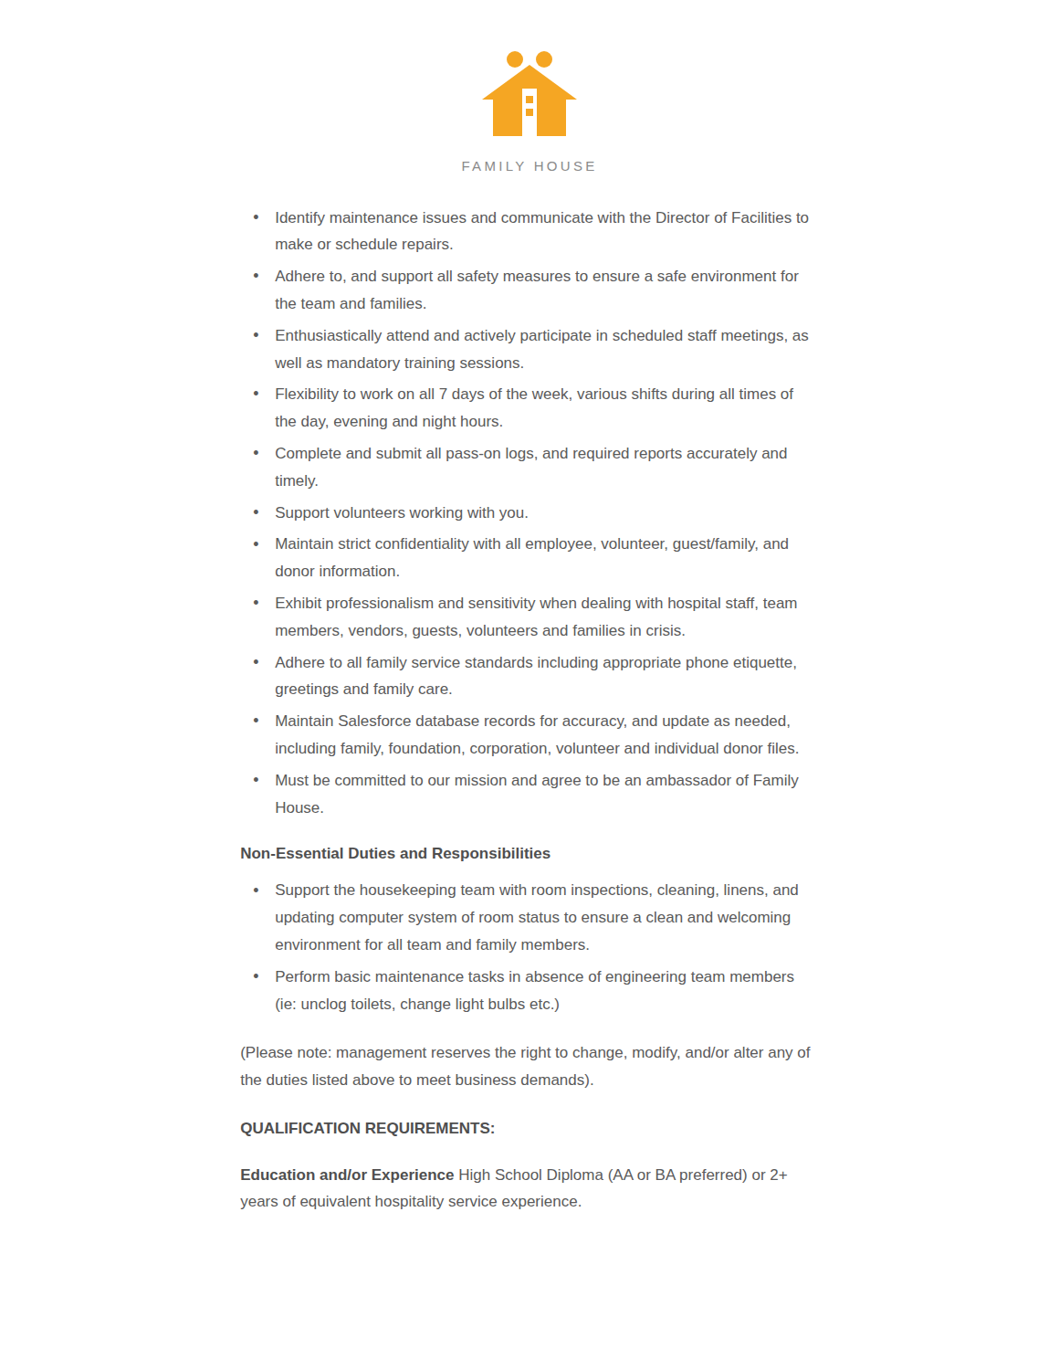FAMILY HOUSE
Identify maintenance issues and communicate with the Director of Facilities to make or schedule repairs.
Adhere to, and support all safety measures to ensure a safe environment for the team and families.
Enthusiastically attend and actively participate in scheduled staff meetings, as well as mandatory training sessions.
Flexibility to work on all 7 days of the week, various shifts during all times of the day, evening and night hours.
Complete and submit all pass-on logs, and required reports accurately and timely.
Support volunteers working with you.
Maintain strict confidentiality with all employee, volunteer, guest/family, and donor information.
Exhibit professionalism and sensitivity when dealing with hospital staff, team members, vendors, guests, volunteers and families in crisis.
Adhere to all family service standards including appropriate phone etiquette, greetings and family care.
Maintain Salesforce database records for accuracy, and update as needed, including family, foundation, corporation, volunteer and individual donor files.
Must be committed to our mission and agree to be an ambassador of Family House.
Non-Essential Duties and Responsibilities
Support the housekeeping team with room inspections, cleaning, linens, and updating computer system of room status to ensure a clean and welcoming environment for all team and family members.
Perform basic maintenance tasks in absence of engineering team members (ie: unclog toilets, change light bulbs etc.)
(Please note: management reserves the right to change, modify, and/or alter any of the duties listed above to meet business demands).
QUALIFICATION REQUIREMENTS:
Education and/or Experience High School Diploma (AA or BA preferred) or 2+ years of equivalent hospitality service experience.